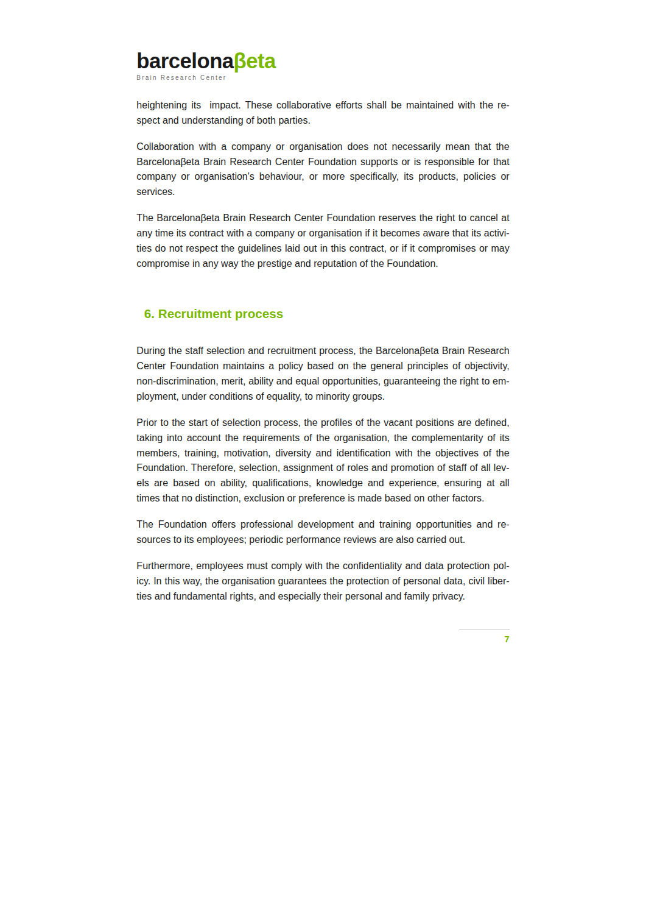barcelona βeta
Brain Research Center
heightening its impact. These collaborative efforts shall be maintained with the respect and understanding of both parties.
Collaboration with a company or organisation does not necessarily mean that the Barcelonaβeta Brain Research Center Foundation supports or is responsible for that company or organisation's behaviour, or more specifically, its products, policies or services.
The Barcelonaβeta Brain Research Center Foundation reserves the right to cancel at any time its contract with a company or organisation if it becomes aware that its activities do not respect the guidelines laid out in this contract, or if it compromises or may compromise in any way the prestige and reputation of the Foundation.
6. Recruitment process
During the staff selection and recruitment process, the Barcelonaβeta Brain Research Center Foundation maintains a policy based on the general principles of objectivity, non-discrimination, merit, ability and equal opportunities, guaranteeing the right to employment, under conditions of equality, to minority groups.
Prior to the start of selection process, the profiles of the vacant positions are defined, taking into account the requirements of the organisation, the complementarity of its members, training, motivation, diversity and identification with the objectives of the Foundation. Therefore, selection, assignment of roles and promotion of staff of all levels are based on ability, qualifications, knowledge and experience, ensuring at all times that no distinction, exclusion or preference is made based on other factors.
The Foundation offers professional development and training opportunities and resources to its employees; periodic performance reviews are also carried out.
Furthermore, employees must comply with the confidentiality and data protection policy. In this way, the organisation guarantees the protection of personal data, civil liberties and fundamental rights, and especially their personal and family privacy.
7